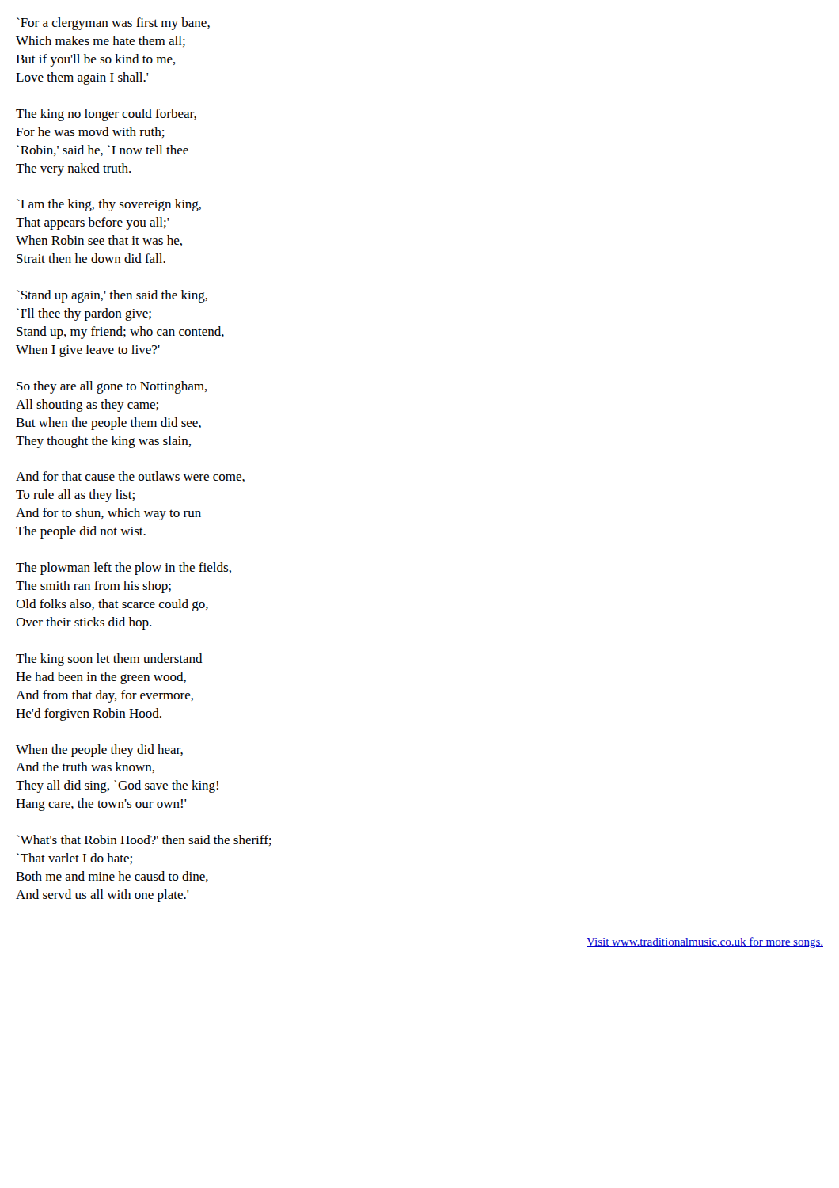`For a clergyman was first my bane,
Which makes me hate them all;
But if you'll be so kind to me,
Love them again I shall.'
The king no longer could forbear,
For he was movd with ruth;
`Robin,' said he, `I now tell thee
The very naked truth.
`I am the king, thy sovereign king,
That appears before you all;'
When Robin see that it was he,
Strait then he down did fall.
`Stand up again,' then said the king,
`I'll thee thy pardon give;
Stand up, my friend; who can contend,
When I give leave to live?'
So they are all gone to Nottingham,
All shouting as they came;
But when the people them did see,
They thought the king was slain,
And for that cause the outlaws were come,
To rule all as they list;
And for to shun, which way to run
The people did not wist.
The plowman left the plow in the fields,
The smith ran from his shop;
Old folks also, that scarce could go,
Over their sticks did hop.
The king soon let them understand
He had been in the green wood,
And from that day, for evermore,
He'd forgiven Robin Hood.
When the people they did hear,
And the truth was known,
They all did sing, `God save the king!
Hang care, the town's our own!'
`What's that Robin Hood?' then said the sheriff;
`That varlet I do hate;
Both me and mine he causd to dine,
And servd us all with one plate.'
Visit www.traditionalmusic.co.uk for more songs.